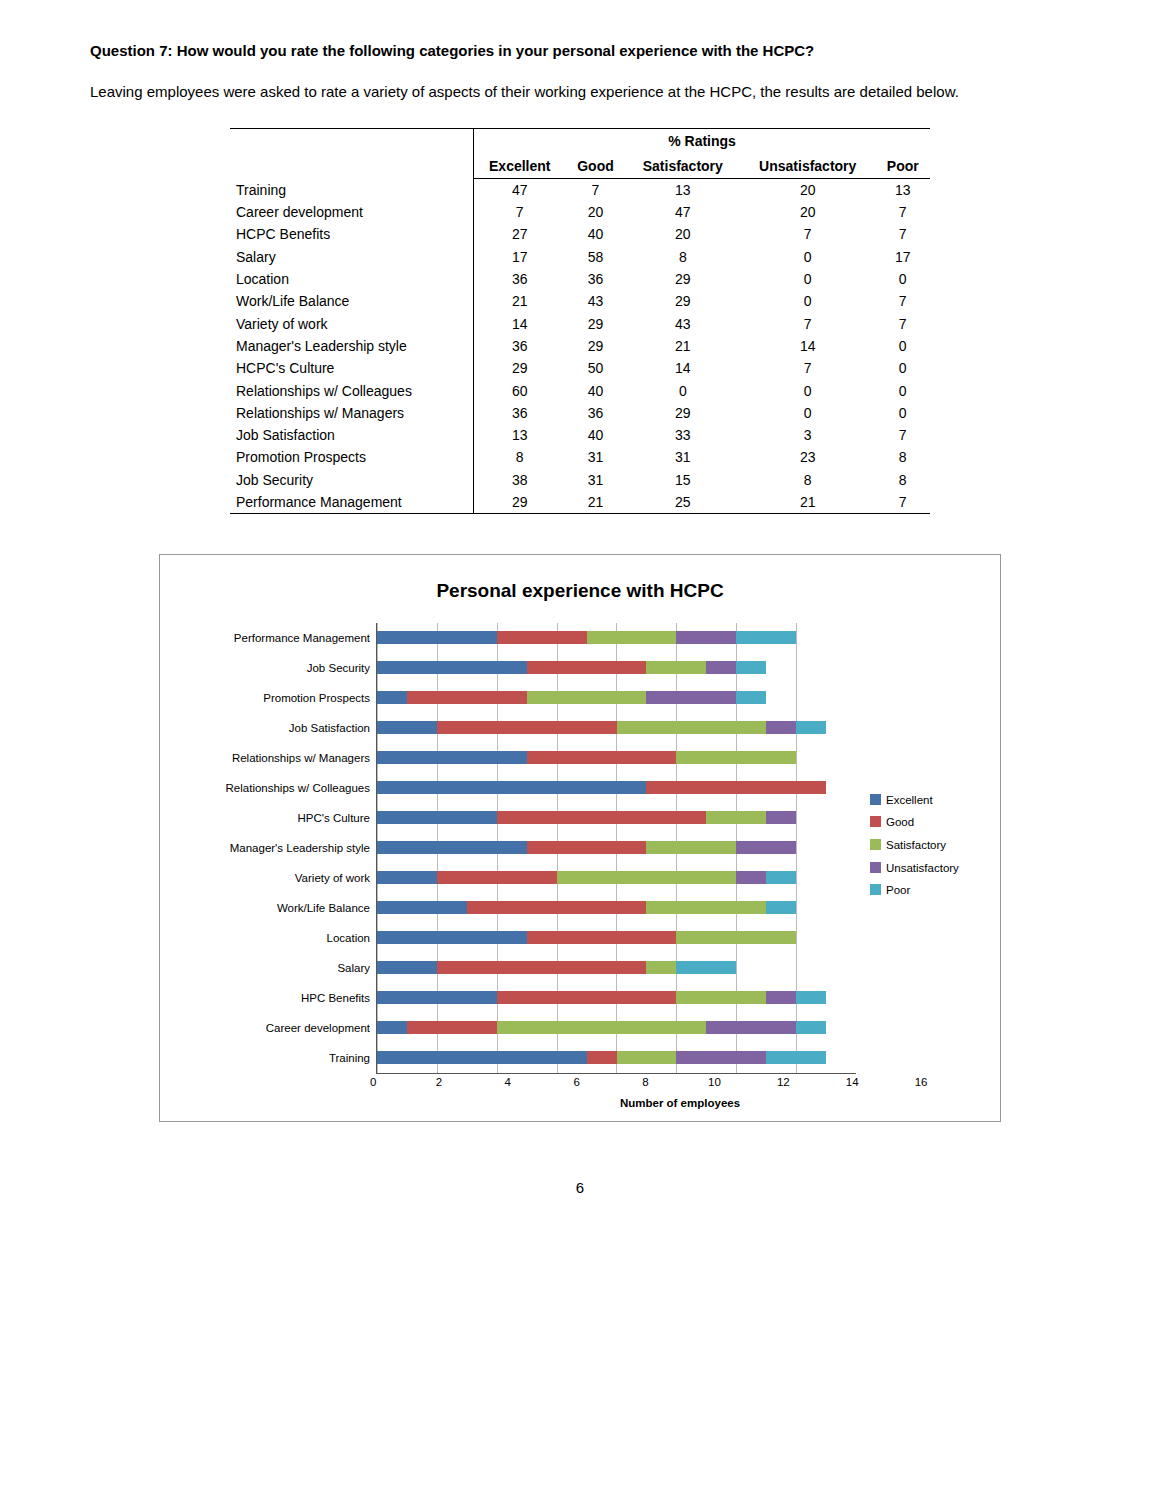Question 7: How would you rate the following categories in your personal experience with the HCPC?
Leaving employees were asked to rate a variety of aspects of their working experience at the HCPC, the results are detailed below.
| | % Ratings |
| --- | --- |
| Excellent | Good | Satisfactory | Unsatisfactory | Poor |
| Training | 47 | 7 | 13 | 20 | 13 |
| Career development | 7 | 20 | 47 | 20 | 7 |
| HCPC Benefits | 27 | 40 | 20 | 7 | 7 |
| Salary | 17 | 58 | 8 | 0 | 17 |
| Location | 36 | 36 | 29 | 0 | 0 |
| Work/Life Balance | 21 | 43 | 29 | 0 | 7 |
| Variety of work | 14 | 29 | 43 | 7 | 7 |
| Manager's Leadership style | 36 | 29 | 21 | 14 | 0 |
| HCPC's Culture | 29 | 50 | 14 | 7 | 0 |
| Relationships w/ Colleagues | 60 | 40 | 0 | 0 | 0 |
| Relationships w/ Managers | 36 | 36 | 29 | 0 | 0 |
| Job Satisfaction | 13 | 40 | 33 | 3 | 7 |
| Promotion Prospects | 8 | 31 | 31 | 23 | 8 |
| Job Security | 38 | 31 | 15 | 8 | 8 |
| Performance Management | 29 | 21 | 25 | 21 | 7 |
Personal experience with HCPC
Performance Management
Job Security
Promotion Prospects
Job Satisfaction
Relationships w/ Managers
Relationships w/ Colleagues
HPC's Culture
Manager's Leadership style
Variety of work
Work/Life Balance
Location
Salary
HPC Benefits
Career development
Training
Excellent
Good
Satisfactory
Unsatisfactory
Poor
0246810121416
Number of employees
6